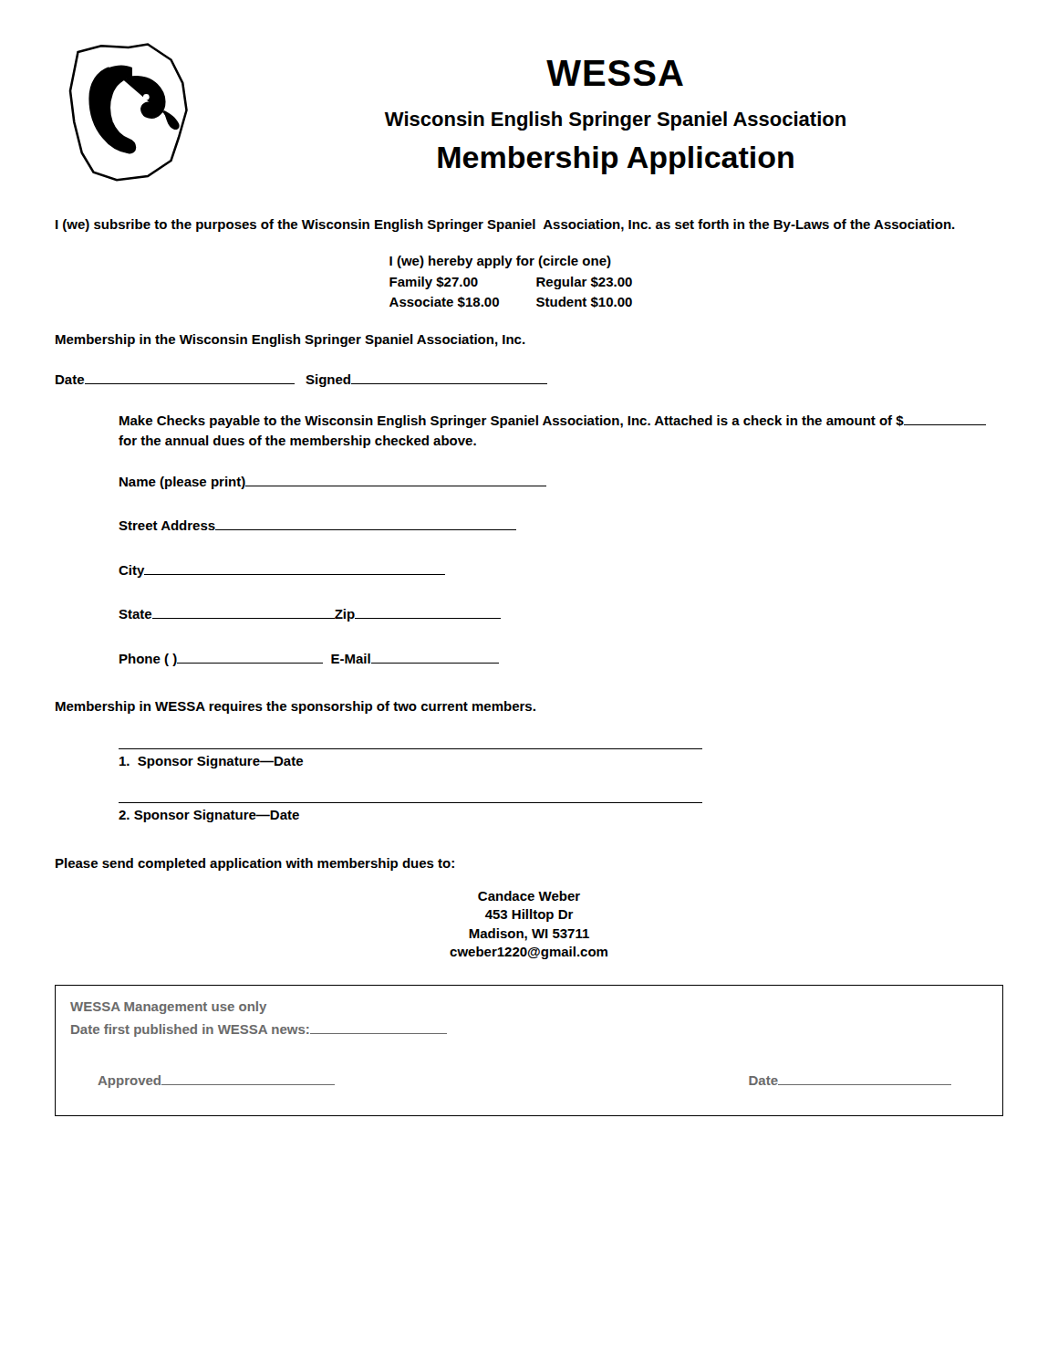WESSA
Wisconsin English Springer Spaniel Association
Membership Application
I (we) subsribe to the purposes of the Wisconsin English Springer Spaniel Association, Inc. as set forth in the By-Laws of the Association.
I (we) hereby apply for (circle one)
| Family $27.00 | Regular $23.00 |
| Associate $18.00 | Student $10.00 |
Membership in the Wisconsin English Springer Spaniel Association, Inc.
Date Signed
Make Checks payable to the Wisconsin English Springer Spaniel Association, Inc. Attached is a check in the amount of $ for the annual dues of the membership checked above.
Name (please print)
Street Address
City
State Zip
Phone ( ) E-Mail
Membership in WESSA requires the sponsorship of two current members.
1. Sponsor Signature—Date
2. Sponsor Signature—Date
Please send completed application with membership dues to:
Candace Weber
453 Hilltop Dr
Madison, WI 53711
cweber1220@gmail.com
WESSA Management use only
Date first published in WESSA news:
Approved
Date